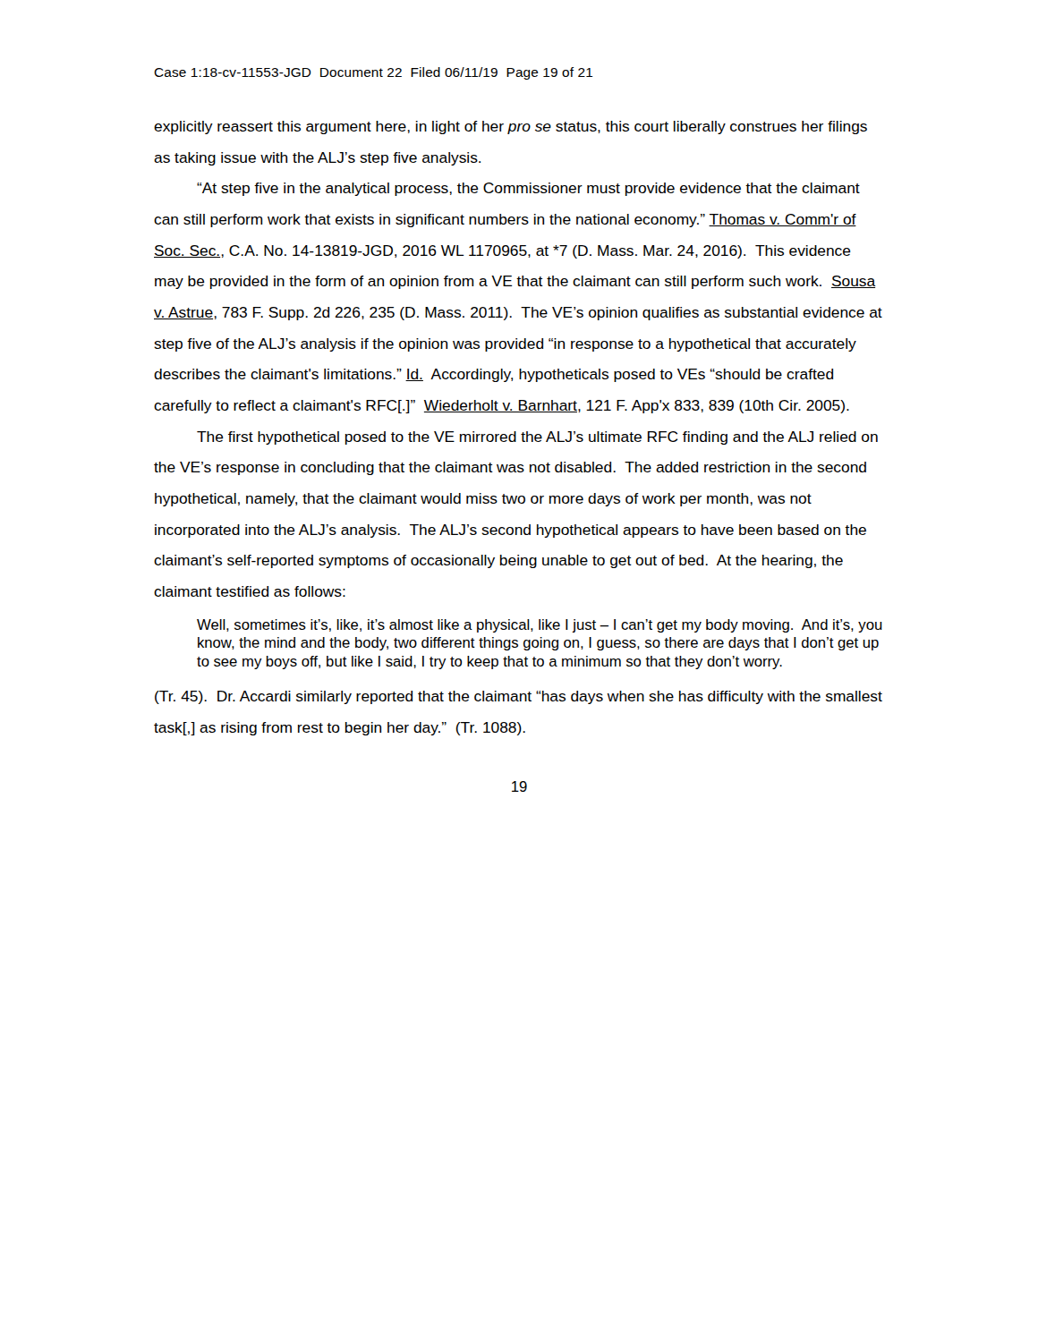Case 1:18-cv-11553-JGD Document 22 Filed 06/11/19 Page 19 of 21
explicitly reassert this argument here, in light of her pro se status, this court liberally construes her filings as taking issue with the ALJ’s step five analysis.
“At step five in the analytical process, the Commissioner must provide evidence that the claimant can still perform work that exists in significant numbers in the national economy.” Thomas v. Comm'r of Soc. Sec., C.A. No. 14-13819-JGD, 2016 WL 1170965, at *7 (D. Mass. Mar. 24, 2016). This evidence may be provided in the form of an opinion from a VE that the claimant can still perform such work. Sousa v. Astrue, 783 F. Supp. 2d 226, 235 (D. Mass. 2011). The VE’s opinion qualifies as substantial evidence at step five of the ALJ’s analysis if the opinion was provided “in response to a hypothetical that accurately describes the claimant's limitations.” Id. Accordingly, hypotheticals posed to VEs “should be crafted carefully to reflect a claimant's RFC[.]” Wiederholt v. Barnhart, 121 F. App'x 833, 839 (10th Cir. 2005).
The first hypothetical posed to the VE mirrored the ALJ’s ultimate RFC finding and the ALJ relied on the VE’s response in concluding that the claimant was not disabled. The added restriction in the second hypothetical, namely, that the claimant would miss two or more days of work per month, was not incorporated into the ALJ’s analysis. The ALJ’s second hypothetical appears to have been based on the claimant’s self-reported symptoms of occasionally being unable to get out of bed. At the hearing, the claimant testified as follows:
Well, sometimes it’s, like, it’s almost like a physical, like I just – I can’t get my body moving. And it’s, you know, the mind and the body, two different things going on, I guess, so there are days that I don’t get up to see my boys off, but like I said, I try to keep that to a minimum so that they don’t worry.
(Tr. 45). Dr. Accardi similarly reported that the claimant “has days when she has difficulty with the smallest task[,] as rising from rest to begin her day.” (Tr. 1088).
19